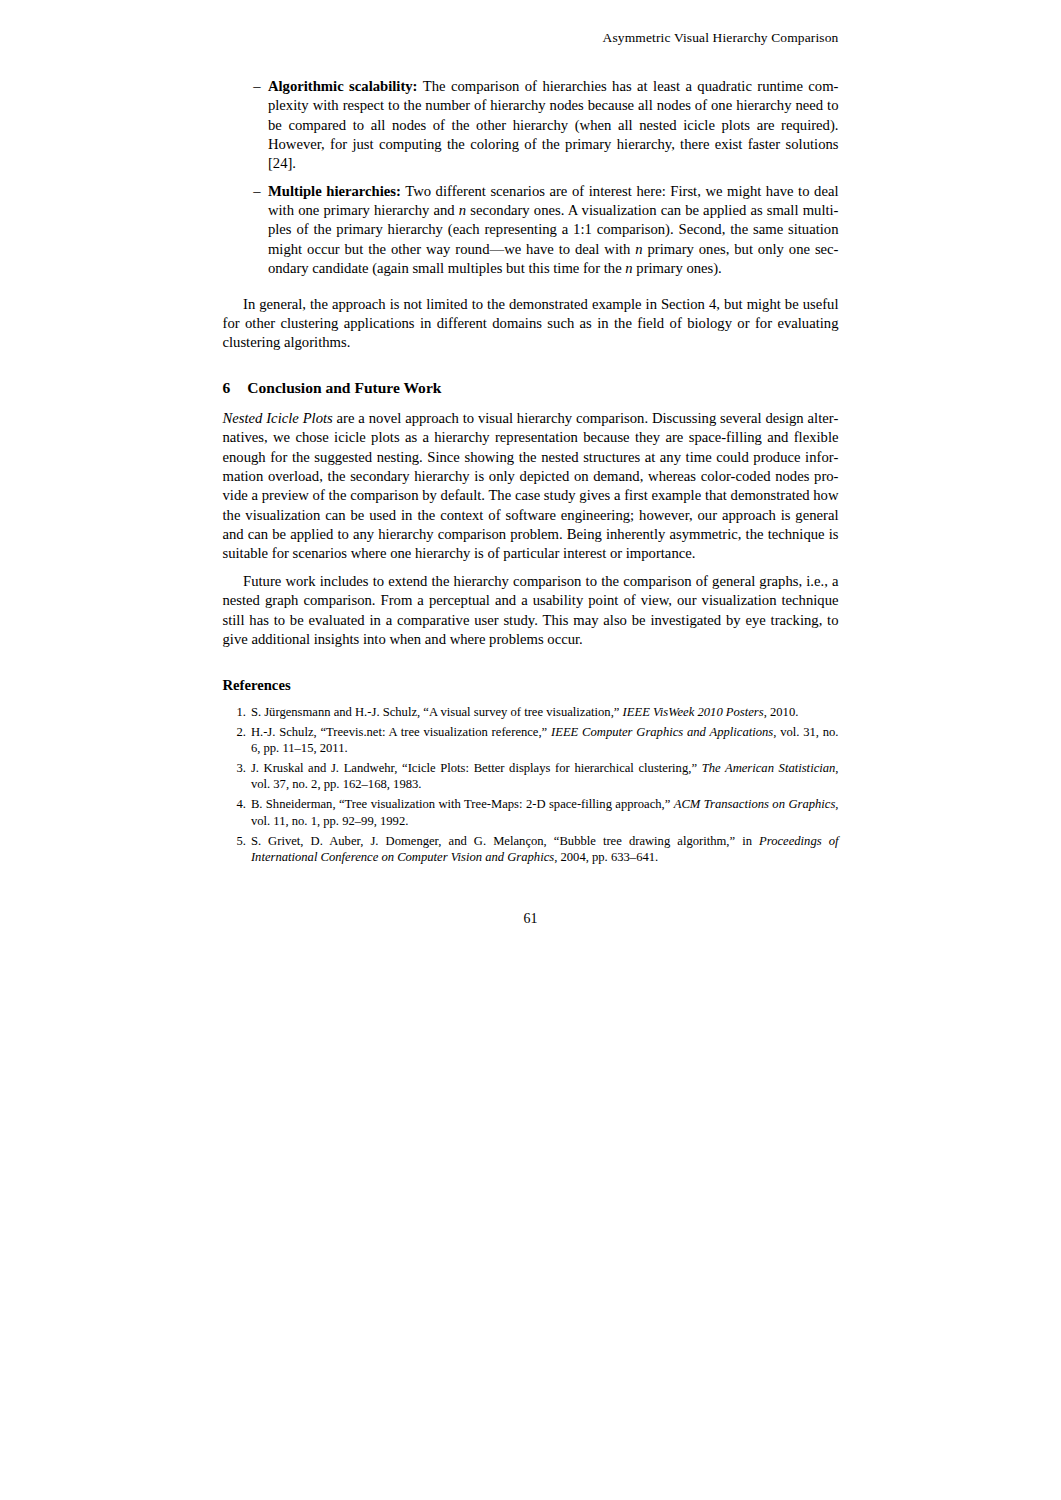Asymmetric Visual Hierarchy Comparison
Algorithmic scalability: The comparison of hierarchies has at least a quadratic runtime complexity with respect to the number of hierarchy nodes because all nodes of one hierarchy need to be compared to all nodes of the other hierarchy (when all nested icicle plots are required). However, for just computing the coloring of the primary hierarchy, there exist faster solutions [24].
Multiple hierarchies: Two different scenarios are of interest here: First, we might have to deal with one primary hierarchy and n secondary ones. A visualization can be applied as small multiples of the primary hierarchy (each representing a 1:1 comparison). Second, the same situation might occur but the other way round—we have to deal with n primary ones, but only one secondary candidate (again small multiples but this time for the n primary ones).
In general, the approach is not limited to the demonstrated example in Section 4, but might be useful for other clustering applications in different domains such as in the field of biology or for evaluating clustering algorithms.
6 Conclusion and Future Work
Nested Icicle Plots are a novel approach to visual hierarchy comparison. Discussing several design alternatives, we chose icicle plots as a hierarchy representation because they are space-filling and flexible enough for the suggested nesting. Since showing the nested structures at any time could produce information overload, the secondary hierarchy is only depicted on demand, whereas color-coded nodes provide a preview of the comparison by default. The case study gives a first example that demonstrated how the visualization can be used in the context of software engineering; however, our approach is general and can be applied to any hierarchy comparison problem. Being inherently asymmetric, the technique is suitable for scenarios where one hierarchy is of particular interest or importance.
Future work includes to extend the hierarchy comparison to the comparison of general graphs, i.e., a nested graph comparison. From a perceptual and a usability point of view, our visualization technique still has to be evaluated in a comparative user study. This may also be investigated by eye tracking, to give additional insights into when and where problems occur.
References
S. Jürgensmann and H.-J. Schulz, “A visual survey of tree visualization,” IEEE VisWeek 2010 Posters, 2010.
H.-J. Schulz, “Treevis.net: A tree visualization reference,” IEEE Computer Graphics and Applications, vol. 31, no. 6, pp. 11–15, 2011.
J. Kruskal and J. Landwehr, “Icicle Plots: Better displays for hierarchical clustering,” The American Statistician, vol. 37, no. 2, pp. 162–168, 1983.
B. Shneiderman, “Tree visualization with Tree-Maps: 2-D space-filling approach,” ACM Transactions on Graphics, vol. 11, no. 1, pp. 92–99, 1992.
S. Grivet, D. Auber, J. Domenger, and G. Melançon, “Bubble tree drawing algorithm,” in Proceedings of International Conference on Computer Vision and Graphics, 2004, pp. 633–641.
61